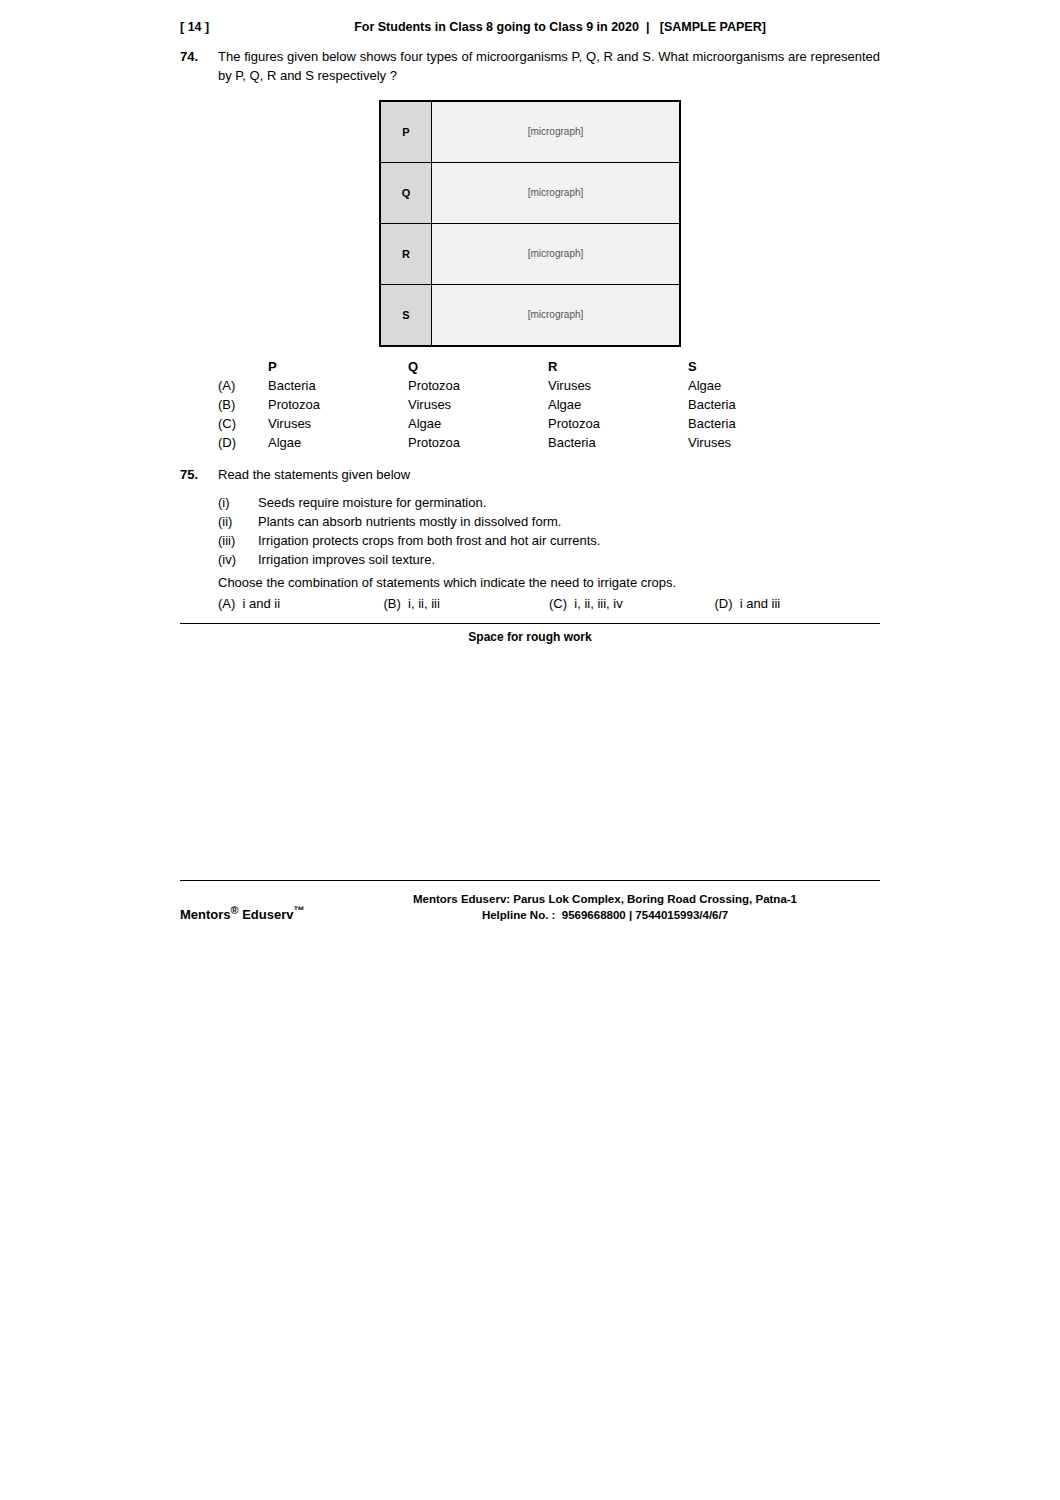[ 14 ]
For Students in Class 8 going to Class 9 in 2020 | [SAMPLE PAPER]
74.
The figures given below shows four types of microorganisms P, Q, R and S. What microorganisms are represented by P, Q, R and S respectively ?
| P | [micrograph] |
| Q | [micrograph] |
| R | [micrograph] |
| S | [micrograph] |
| | P | Q | R | S |
| --- | --- | --- | --- | --- |
| (A) | Bacteria | Protozoa | Viruses | Algae |
| (B) | Protozoa | Viruses | Algae | Bacteria |
| (C) | Viruses | Algae | Protozoa | Bacteria |
| (D) | Algae | Protozoa | Bacteria | Viruses |
75.
Read the statements given below
(i)
Seeds require moisture for germination.
(ii)
Plants can absorb nutrients mostly in dissolved form.
(iii)
Irrigation protects crops from both frost and hot air currents.
(iv)
Irrigation improves soil texture.
Choose the combination of statements which indicate the need to irrigate crops.
(A) i and ii
(B) i, ii, iii
(C) i, ii, iii, iv
(D) i and iii
Space for rough work
Mentors® Eduserv™
Mentors Eduserv: Parus Lok Complex, Boring Road Crossing, Patna-1
Helpline No. : 9569668800 | 7544015993/4/6/7